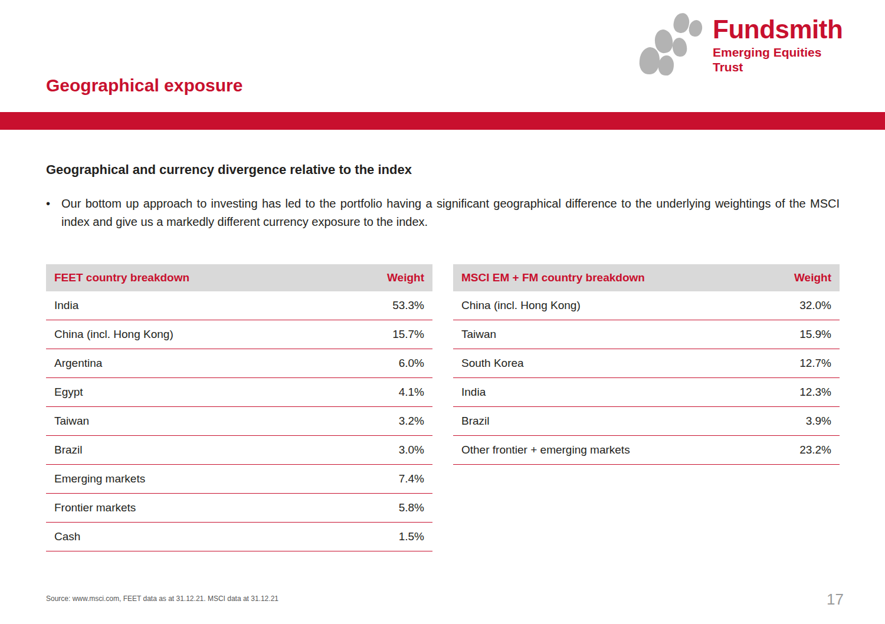Fundsmith
Emerging Equities Trust
Geographical exposure
Geographical and currency divergence relative to the index
•
Our bottom up approach to investing has led to the portfolio having a significant geographical difference to the underlying weightings of the MSCI index and give us a markedly different currency exposure to the index.
| FEET country breakdown | Weight |
| --- | --- |
| India | 53.3% |
| China (incl. Hong Kong) | 15.7% |
| Argentina | 6.0% |
| Egypt | 4.1% |
| Taiwan | 3.2% |
| Brazil | 3.0% |
| Emerging markets | 7.4% |
| Frontier markets | 5.8% |
| Cash | 1.5% |
| MSCI EM + FM country breakdown | Weight |
| --- | --- |
| China (incl. Hong Kong) | 32.0% |
| Taiwan | 15.9% |
| South Korea | 12.7% |
| India | 12.3% |
| Brazil | 3.9% |
| Other frontier + emerging markets | 23.2% |
Source: www.msci.com, FEET data as at 31.12.21. MSCI data at 31.12.21
17